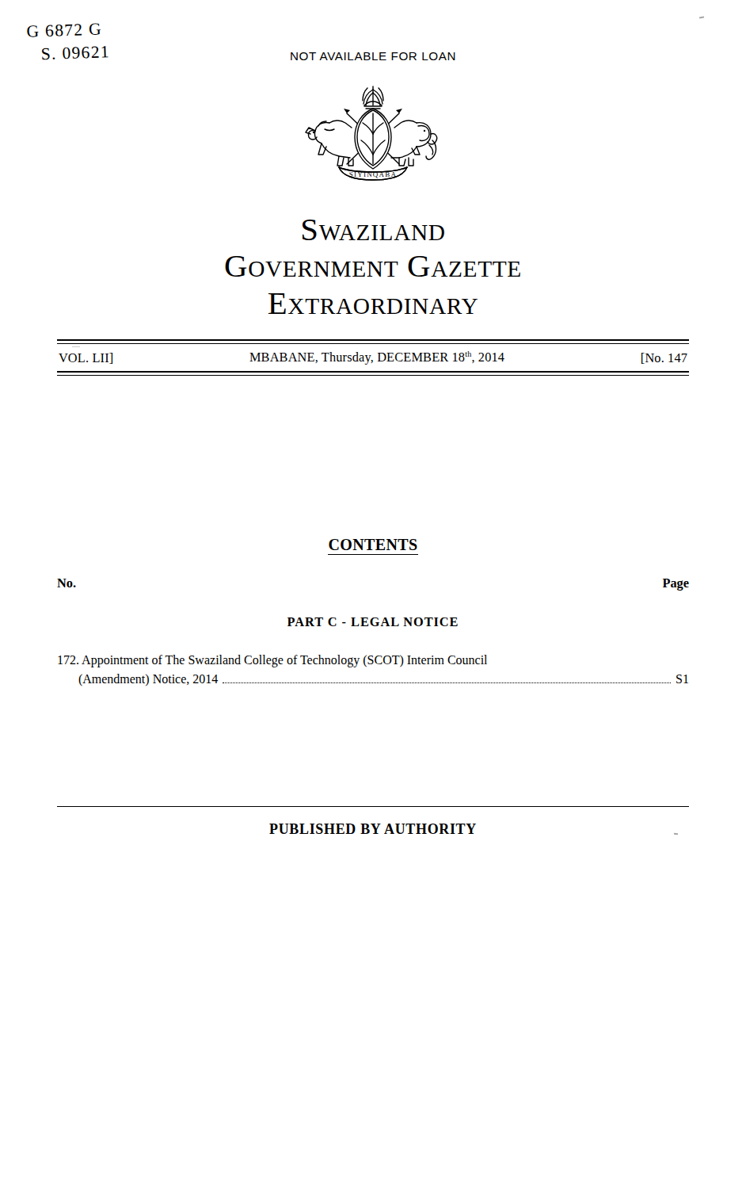G 6872 G S. 09621
NOT AVAILABLE FOR LOAN
SIYINQABA
SWAZILAND GOVERNMENT GAZETTE EXTRAORDINARY
VOL. LII] MBABANE, Thursday, DECEMBER 18th, 2014 [No. 147
CONTENTS
No. Page
PART C - LEGAL NOTICE
172. Appointment of The Swaziland College of Technology (SCOT) Interim Council (Amendment) Notice, 2014 S1
PUBLISHED BY AUTHORITY